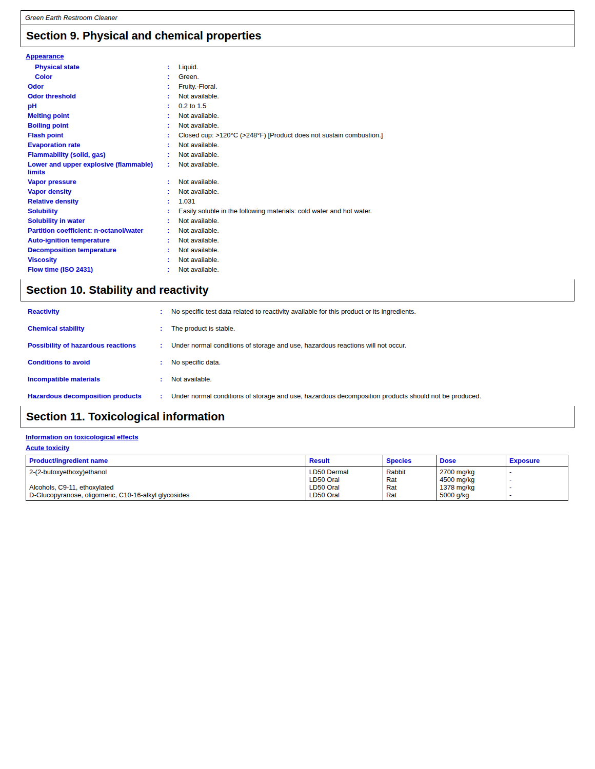Green Earth Restroom Cleaner
Section 9. Physical and chemical properties
Appearance
| Physical state | : | Liquid. |
| Color | : | Green. |
| Odor | : | Fruity.-Floral. |
| Odor threshold | : | Not available. |
| pH | : | 0.2 to 1.5 |
| Melting point | : | Not available. |
| Boiling point | : | Not available. |
| Flash point | : | Closed cup: >120°C (>248°F) [Product does not sustain combustion.] |
| Evaporation rate | : | Not available. |
| Flammability (solid, gas) | : | Not available. |
| Lower and upper explosive (flammable) limits | : | Not available. |
| Vapor pressure | : | Not available. |
| Vapor density | : | Not available. |
| Relative density | : | 1.031 |
| Solubility | : | Easily soluble in the following materials: cold water and hot water. |
| Solubility in water | : | Not available. |
| Partition coefficient: n-octanol/water | : | Not available. |
| Auto-ignition temperature | : | Not available. |
| Decomposition temperature | : | Not available. |
| Viscosity | : | Not available. |
| Flow time (ISO 2431) | : | Not available. |
Section 10. Stability and reactivity
| Reactivity | : | No specific test data related to reactivity available for this product or its ingredients. |
| Chemical stability | : | The product is stable. |
| Possibility of hazardous reactions | : | Under normal conditions of storage and use, hazardous reactions will not occur. |
| Conditions to avoid | : | No specific data. |
| Incompatible materials | : | Not available. |
| Hazardous decomposition products | : | Under normal conditions of storage and use, hazardous decomposition products should not be produced. |
Section 11. Toxicological information
Information on toxicological effects
Acute toxicity
| Product/ingredient name | Result | Species | Dose | Exposure |
| --- | --- | --- | --- | --- |
| 2-(2-butoxyethoxy)ethanol Alcohols, C9-11, ethoxylated D-Glucopyranose, oligomeric, C10-16-alkyl glycosides | LD50 Dermal LD50 Oral LD50 Oral LD50 Oral | Rabbit Rat Rat Rat | 2700 mg/kg 4500 mg/kg 1378 mg/kg 5000 g/kg | - - - - |